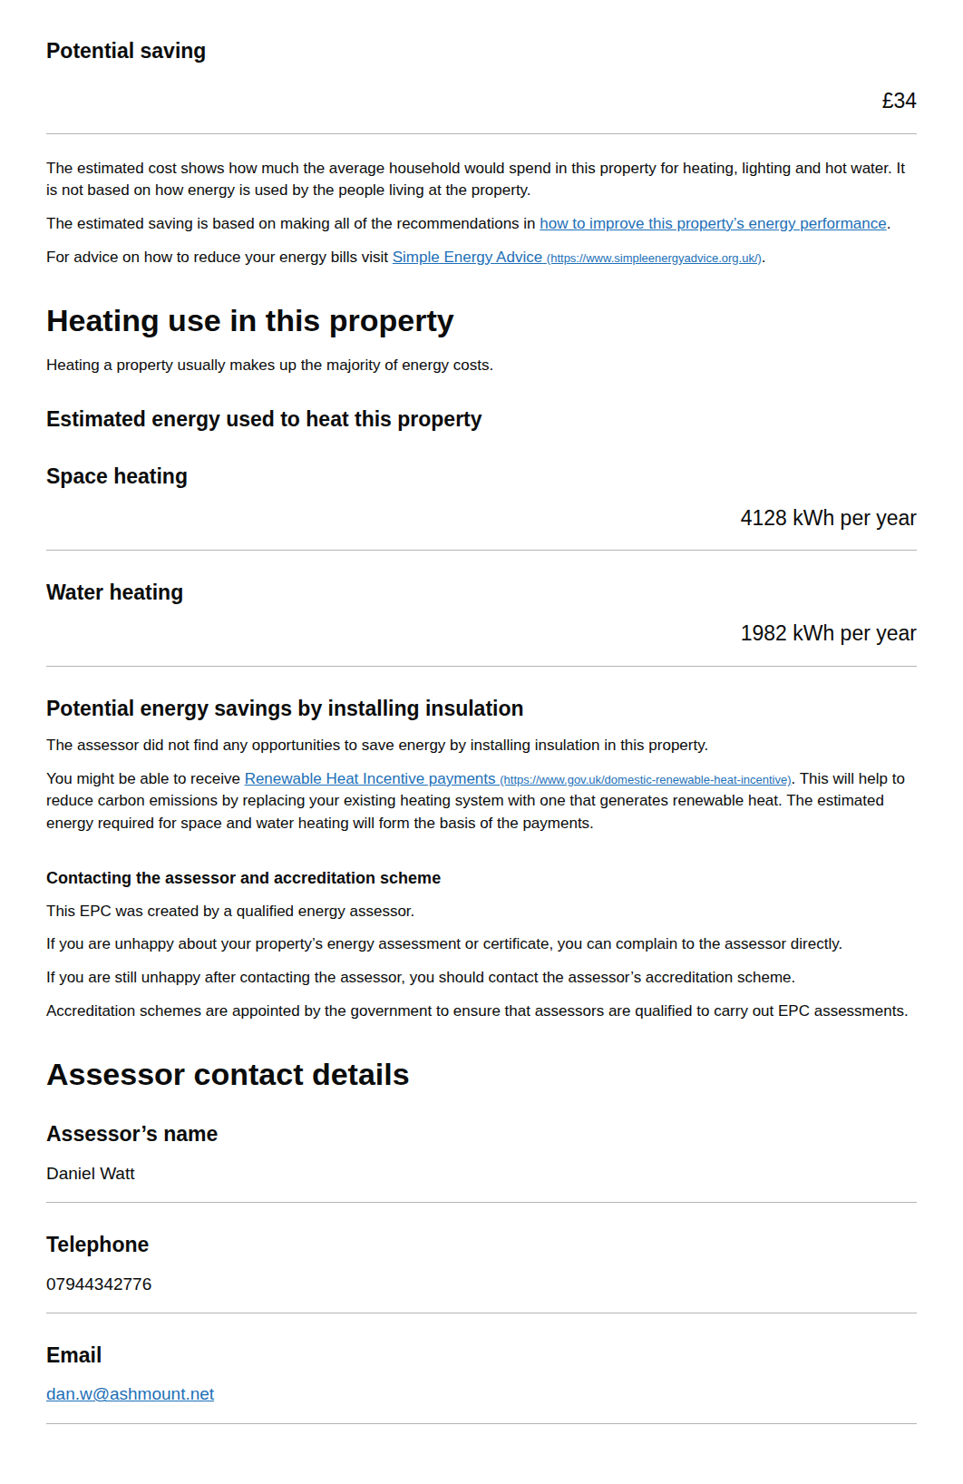Potential saving
£34
The estimated cost shows how much the average household would spend in this property for heating, lighting and hot water. It is not based on how energy is used by the people living at the property.
The estimated saving is based on making all of the recommendations in how to improve this property’s energy performance.
For advice on how to reduce your energy bills visit Simple Energy Advice (https://www.simpleenergyadvice.org.uk/).
Heating use in this property
Heating a property usually makes up the majority of energy costs.
Estimated energy used to heat this property
Space heating
4128 kWh per year
Water heating
1982 kWh per year
Potential energy savings by installing insulation
The assessor did not find any opportunities to save energy by installing insulation in this property.
You might be able to receive Renewable Heat Incentive payments (https://www.gov.uk/domestic-renewable-heat-incentive). This will help to reduce carbon emissions by replacing your existing heating system with one that generates renewable heat. The estimated energy required for space and water heating will form the basis of the payments.
Contacting the assessor and accreditation scheme
This EPC was created by a qualified energy assessor.
If you are unhappy about your property’s energy assessment or certificate, you can complain to the assessor directly.
If you are still unhappy after contacting the assessor, you should contact the assessor’s accreditation scheme.
Accreditation schemes are appointed by the government to ensure that assessors are qualified to carry out EPC assessments.
Assessor contact details
Assessor’s name
Daniel Watt
Telephone
07944342776
Email
dan.w@ashmount.net